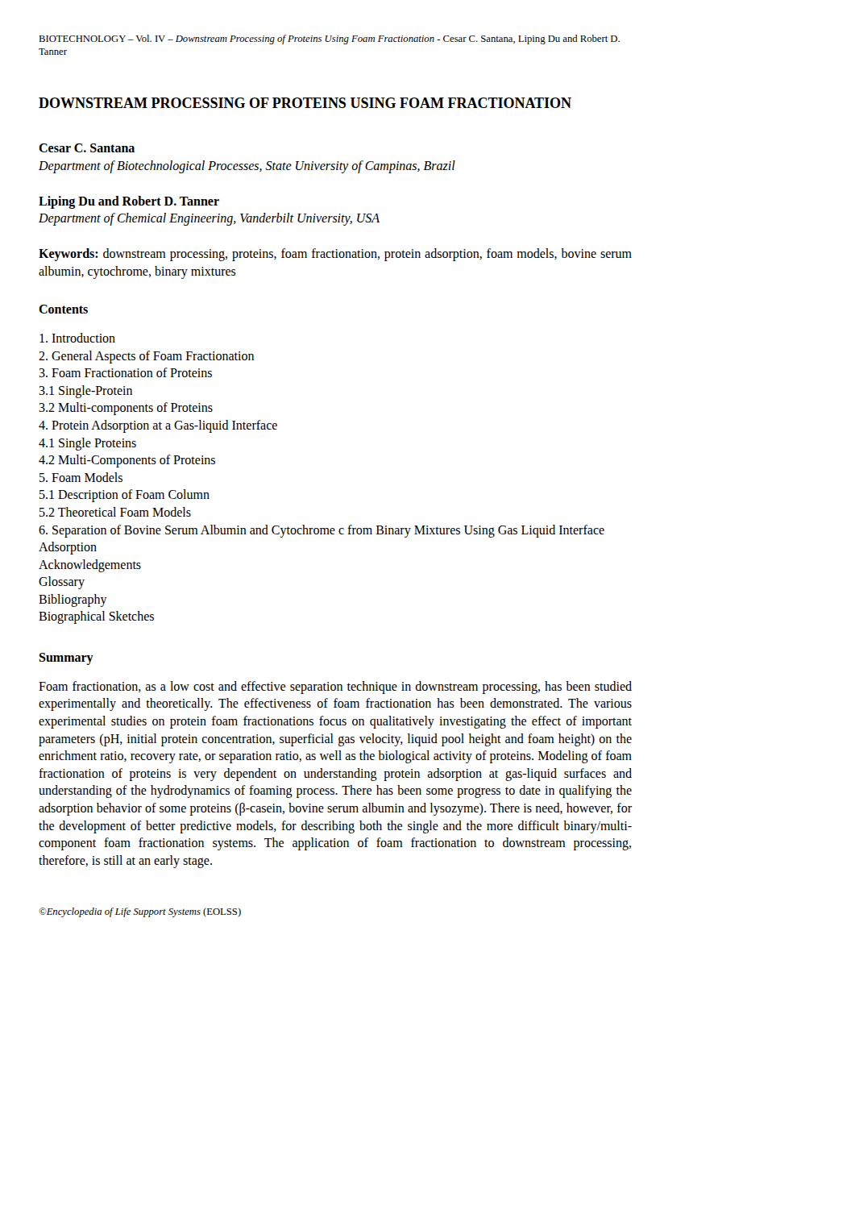BIOTECHNOLOGY – Vol. IV – Downstream Processing of Proteins Using Foam Fractionation - Cesar C. Santana, Liping Du and Robert D. Tanner
Downstream Processing of Proteins Using Foam Fractionation
Cesar C. Santana
Department of Biotechnological Processes, State University of Campinas, Brazil
Liping Du and Robert D. Tanner
Department of Chemical Engineering, Vanderbilt University, USA
Keywords: downstream processing, proteins, foam fractionation, protein adsorption, foam models, bovine serum albumin, cytochrome, binary mixtures
Contents
1. Introduction
2. General Aspects of Foam Fractionation
3. Foam Fractionation of Proteins
3.1 Single-Protein
3.2 Multi-components of Proteins
4. Protein Adsorption at a Gas-liquid Interface
4.1 Single Proteins
4.2 Multi-Components of Proteins
5. Foam Models
5.1 Description of Foam Column
5.2 Theoretical Foam Models
6. Separation of Bovine Serum Albumin and Cytochrome c from Binary Mixtures Using Gas Liquid Interface Adsorption
Acknowledgements
Glossary
Bibliography
Biographical Sketches
Summary
Foam fractionation, as a low cost and effective separation technique in downstream processing, has been studied experimentally and theoretically. The effectiveness of foam fractionation has been demonstrated. The various experimental studies on protein foam fractionations focus on qualitatively investigating the effect of important parameters (pH, initial protein concentration, superficial gas velocity, liquid pool height and foam height) on the enrichment ratio, recovery rate, or separation ratio, as well as the biological activity of proteins. Modeling of foam fractionation of proteins is very dependent on understanding protein adsorption at gas-liquid surfaces and understanding of the hydrodynamics of foaming process. There has been some progress to date in qualifying the adsorption behavior of some proteins (β-casein, bovine serum albumin and lysozyme). There is need, however, for the development of better predictive models, for describing both the single and the more difficult binary/multi-component foam fractionation systems. The application of foam fractionation to downstream processing, therefore, is still at an early stage.
©Encyclopedia of Life Support Systems (EOLSS)